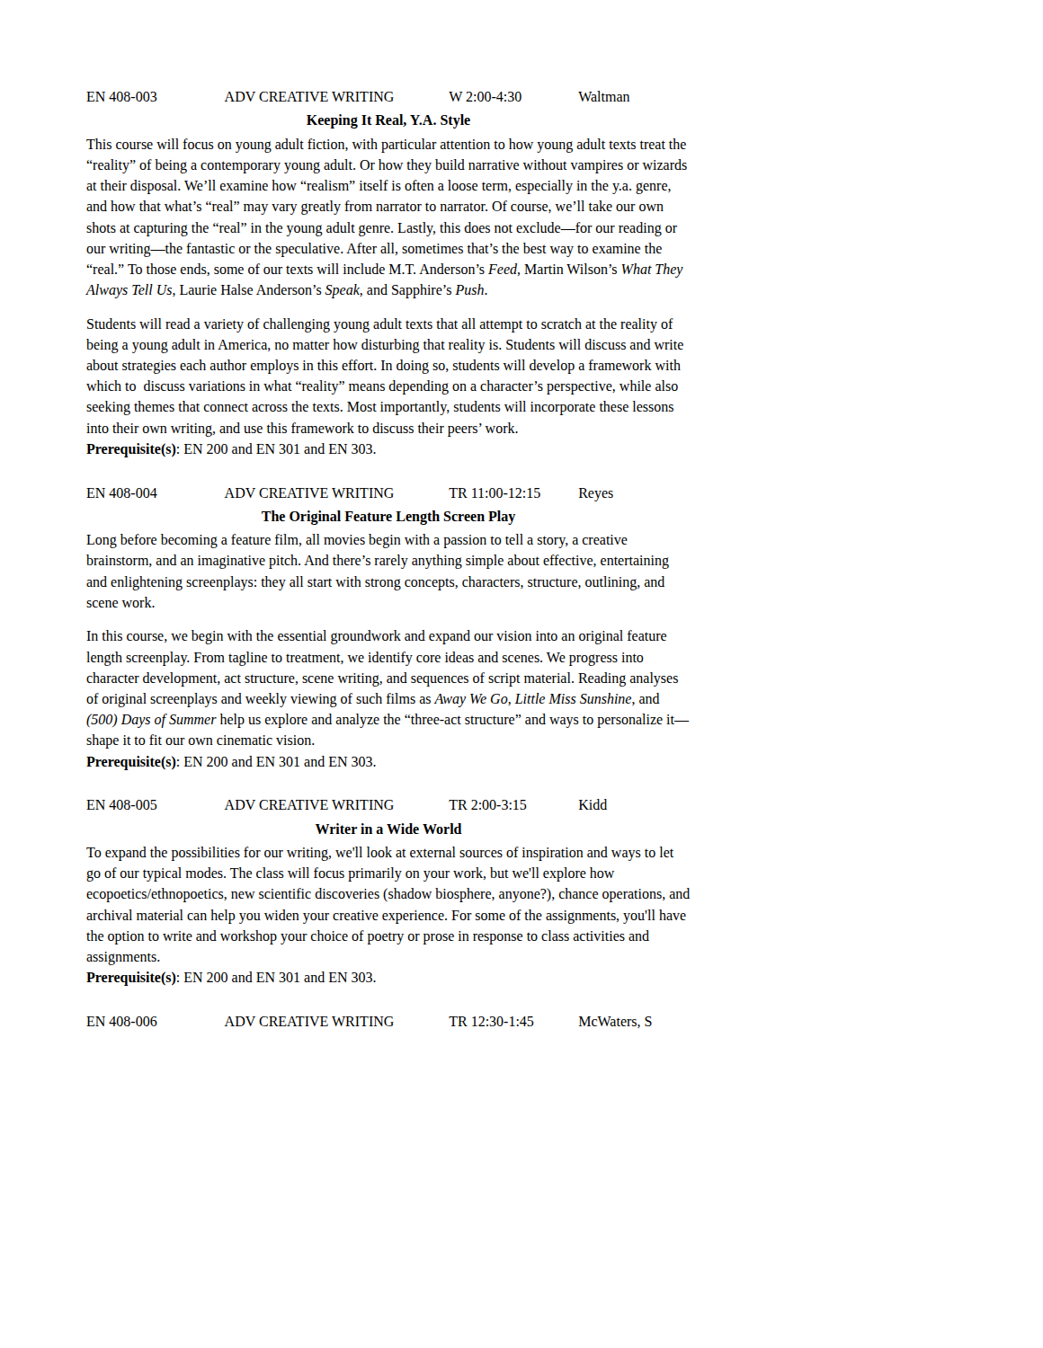EN 408-003 ADV CREATIVE WRITING W 2:00-4:30 Waltman
Keeping It Real, Y.A. Style
This course will focus on young adult fiction, with particular attention to how young adult texts treat the “reality” of being a contemporary young adult. Or how they build narrative without vampires or wizards at their disposal. We’ll examine how “realism” itself is often a loose term, especially in the y.a. genre, and how that what’s “real” may vary greatly from narrator to narrator. Of course, we’ll take our own shots at capturing the “real” in the young adult genre. Lastly, this does not exclude—for our reading or our writing—the fantastic or the speculative. After all, sometimes that’s the best way to examine the “real.” To those ends, some of our texts will include M.T. Anderson’s Feed, Martin Wilson’s What They Always Tell Us, Laurie Halse Anderson’s Speak, and Sapphire’s Push.
Students will read a variety of challenging young adult texts that all attempt to scratch at the reality of being a young adult in America, no matter how disturbing that reality is. Students will discuss and write about strategies each author employs in this effort. In doing so, students will develop a framework with which to discuss variations in what “reality” means depending on a character’s perspective, while also seeking themes that connect across the texts. Most importantly, students will incorporate these lessons into their own writing, and use this framework to discuss their peers’ work.
Prerequisite(s): EN 200 and EN 301 and EN 303.
EN 408-004 ADV CREATIVE WRITING TR 11:00-12:15 Reyes
The Original Feature Length Screen Play
Long before becoming a feature film, all movies begin with a passion to tell a story, a creative brainstorm, and an imaginative pitch. And there’s rarely anything simple about effective, entertaining and enlightening screenplays: they all start with strong concepts, characters, structure, outlining, and scene work.
In this course, we begin with the essential groundwork and expand our vision into an original feature length screenplay. From tagline to treatment, we identify core ideas and scenes. We progress into character development, act structure, scene writing, and sequences of script material. Reading analyses of original screenplays and weekly viewing of such films as Away We Go, Little Miss Sunshine, and (500) Days of Summer help us explore and analyze the “three-act structure” and ways to personalize it—shape it to fit our own cinematic vision.
Prerequisite(s): EN 200 and EN 301 and EN 303.
EN 408-005 ADV CREATIVE WRITING TR 2:00-3:15 Kidd
Writer in a Wide World
To expand the possibilities for our writing, we'll look at external sources of inspiration and ways to let go of our typical modes. The class will focus primarily on your work, but we'll explore how ecopoetics/ethnopoetics, new scientific discoveries (shadow biosphere, anyone?), chance operations, and archival material can help you widen your creative experience. For some of the assignments, you'll have the option to write and workshop your choice of poetry or prose in response to class activities and assignments.
Prerequisite(s): EN 200 and EN 301 and EN 303.
EN 408-006 ADV CREATIVE WRITING TR 12:30-1:45 McWaters, S